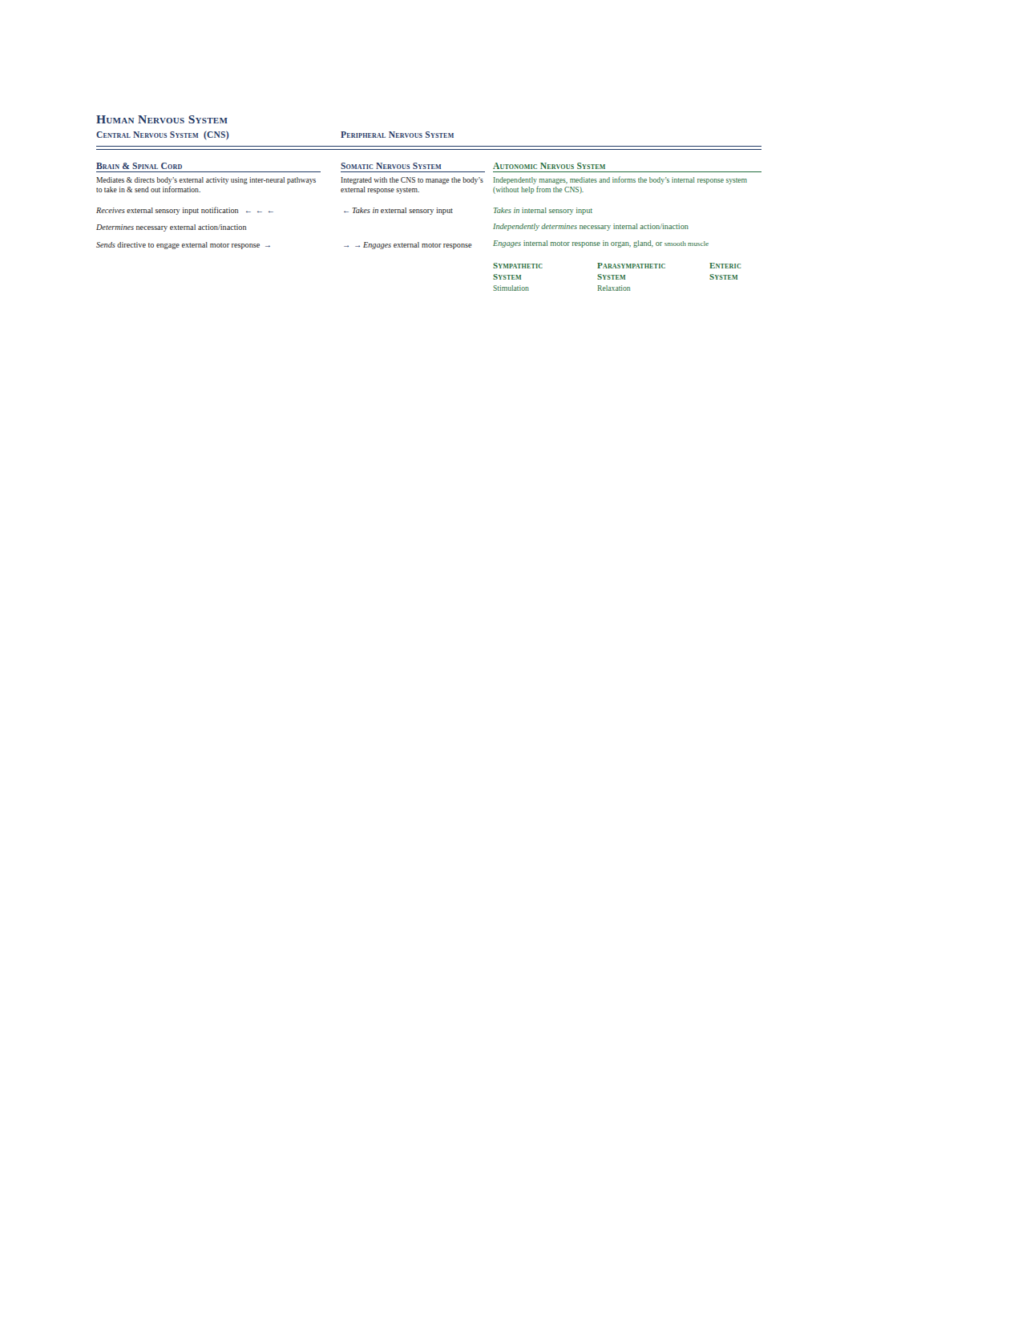Human Nervous System
Central Nervous System (CNS)
Peripheral Nervous System
Brain & Spinal Cord
Mediates & directs body’s external activity using inter-neural pathways to take in & send out information.
Receives external sensory input notification ←←←
Determines necessary external action/inaction
Sends directive to engage external motor response →
Somatic Nervous System
Integrated with the CNS to manage the body’s external response system.
←Takes in external sensory input
→→Engages external motor response
Autonomic Nervous System
Independently manages, mediates and informs the body’s internal response system (without help from the CNS).
Takes in internal sensory input
Independently determines necessary internal action/inaction
Engages internal motor response in organ, gland, or smooth muscle
Sympathetic
SystemStimulation
Parasympathetic
SystemRelaxation
Enteric
System